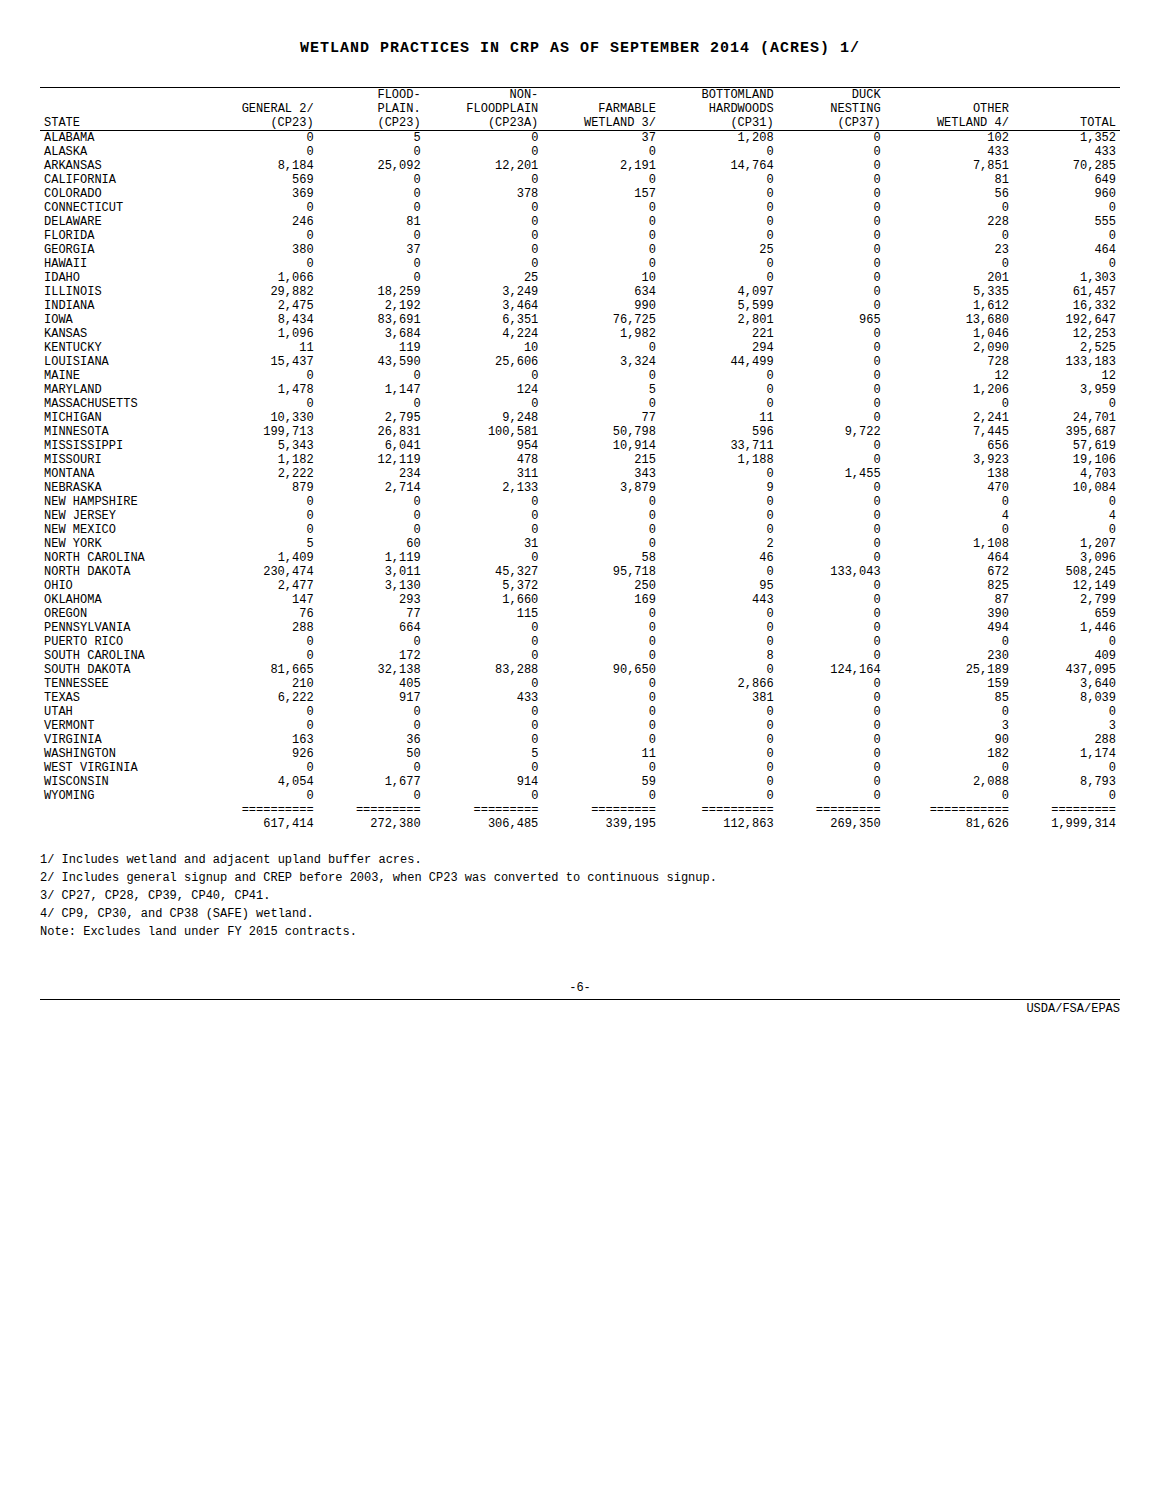WETLAND PRACTICES IN CRP AS OF SEPTEMBER 2014 (ACRES) 1/
| | | FLOOD- | NON- | | BOTTOMLAND | DUCK | | |
| --- | --- | --- | --- | --- | --- | --- | --- | --- |
| | GENERAL 2/ | PLAIN. | FLOODPLAIN | FARMABLE | HARDWOODS | NESTING | OTHER | |
| STATE | (CP23) | (CP23) | (CP23A) | WETLAND 3/ | (CP31) | (CP37) | WETLAND 4/ | TOTAL |
| ALABAMA | 0 | 5 | 0 | 37 | 1,208 | 0 | 102 | 1,352 |
| ALASKA | 0 | 0 | 0 | 0 | 0 | 0 | 433 | 433 |
| ARKANSAS | 8,184 | 25,092 | 12,201 | 2,191 | 14,764 | 0 | 7,851 | 70,285 |
| CALIFORNIA | 569 | 0 | 0 | 0 | 0 | 0 | 81 | 649 |
| COLORADO | 369 | 0 | 378 | 157 | 0 | 0 | 56 | 960 |
| CONNECTICUT | 0 | 0 | 0 | 0 | 0 | 0 | 0 | 0 |
| DELAWARE | 246 | 81 | 0 | 0 | 0 | 0 | 228 | 555 |
| FLORIDA | 0 | 0 | 0 | 0 | 0 | 0 | 0 | 0 |
| GEORGIA | 380 | 37 | 0 | 0 | 25 | 0 | 23 | 464 |
| HAWAII | 0 | 0 | 0 | 0 | 0 | 0 | 0 | 0 |
| IDAHO | 1,066 | 0 | 25 | 10 | 0 | 0 | 201 | 1,303 |
| ILLINOIS | 29,882 | 18,259 | 3,249 | 634 | 4,097 | 0 | 5,335 | 61,457 |
| INDIANA | 2,475 | 2,192 | 3,464 | 990 | 5,599 | 0 | 1,612 | 16,332 |
| IOWA | 8,434 | 83,691 | 6,351 | 76,725 | 2,801 | 965 | 13,680 | 192,647 |
| KANSAS | 1,096 | 3,684 | 4,224 | 1,982 | 221 | 0 | 1,046 | 12,253 |
| KENTUCKY | 11 | 119 | 10 | 0 | 294 | 0 | 2,090 | 2,525 |
| LOUISIANA | 15,437 | 43,590 | 25,606 | 3,324 | 44,499 | 0 | 728 | 133,183 |
| MAINE | 0 | 0 | 0 | 0 | 0 | 0 | 12 | 12 |
| MARYLAND | 1,478 | 1,147 | 124 | 5 | 0 | 0 | 1,206 | 3,959 |
| MASSACHUSETTS | 0 | 0 | 0 | 0 | 0 | 0 | 0 | 0 |
| MICHIGAN | 10,330 | 2,795 | 9,248 | 77 | 11 | 0 | 2,241 | 24,701 |
| MINNESOTA | 199,713 | 26,831 | 100,581 | 50,798 | 596 | 9,722 | 7,445 | 395,687 |
| MISSISSIPPI | 5,343 | 6,041 | 954 | 10,914 | 33,711 | 0 | 656 | 57,619 |
| MISSOURI | 1,182 | 12,119 | 478 | 215 | 1,188 | 0 | 3,923 | 19,106 |
| MONTANA | 2,222 | 234 | 311 | 343 | 0 | 1,455 | 138 | 4,703 |
| NEBRASKA | 879 | 2,714 | 2,133 | 3,879 | 9 | 0 | 470 | 10,084 |
| NEW HAMPSHIRE | 0 | 0 | 0 | 0 | 0 | 0 | 0 | 0 |
| NEW JERSEY | 0 | 0 | 0 | 0 | 0 | 0 | 4 | 4 |
| NEW MEXICO | 0 | 0 | 0 | 0 | 0 | 0 | 0 | 0 |
| NEW YORK | 5 | 60 | 31 | 0 | 2 | 0 | 1,108 | 1,207 |
| NORTH CAROLINA | 1,409 | 1,119 | 0 | 58 | 46 | 0 | 464 | 3,096 |
| NORTH DAKOTA | 230,474 | 3,011 | 45,327 | 95,718 | 0 | 133,043 | 672 | 508,245 |
| OHIO | 2,477 | 3,130 | 5,372 | 250 | 95 | 0 | 825 | 12,149 |
| OKLAHOMA | 147 | 293 | 1,660 | 169 | 443 | 0 | 87 | 2,799 |
| OREGON | 76 | 77 | 115 | 0 | 0 | 0 | 390 | 659 |
| PENNSYLVANIA | 288 | 664 | 0 | 0 | 0 | 0 | 494 | 1,446 |
| PUERTO RICO | 0 | 0 | 0 | 0 | 0 | 0 | 0 | 0 |
| SOUTH CAROLINA | 0 | 172 | 0 | 0 | 8 | 0 | 230 | 409 |
| SOUTH DAKOTA | 81,665 | 32,138 | 83,288 | 90,650 | 0 | 124,164 | 25,189 | 437,095 |
| TENNESSEE | 210 | 405 | 0 | 0 | 2,866 | 0 | 159 | 3,640 |
| TEXAS | 6,222 | 917 | 433 | 0 | 381 | 0 | 85 | 8,039 |
| UTAH | 0 | 0 | 0 | 0 | 0 | 0 | 0 | 0 |
| VERMONT | 0 | 0 | 0 | 0 | 0 | 0 | 3 | 3 |
| VIRGINIA | 163 | 36 | 0 | 0 | 0 | 0 | 90 | 288 |
| WASHINGTON | 926 | 50 | 5 | 11 | 0 | 0 | 182 | 1,174 |
| WEST VIRGINIA | 0 | 0 | 0 | 0 | 0 | 0 | 0 | 0 |
| WISCONSIN | 4,054 | 1,677 | 914 | 59 | 0 | 0 | 2,088 | 8,793 |
| WYOMING | 0 | 0 | 0 | 0 | 0 | 0 | 0 | 0 |
| | ========== | ========= | ========= | ========= | ========== | ========= | =========== | ========= |
| | 617,414 | 272,380 | 306,485 | 339,195 | 112,863 | 269,350 | 81,626 | 1,999,314 |
1/ Includes wetland and adjacent upland buffer acres.
2/ Includes general signup and CREP before 2003, when CP23 was converted to continuous signup.
3/ CP27, CP28, CP39, CP40, CP41.
4/ CP9, CP30, and CP38 (SAFE) wetland.
Note: Excludes land under FY 2015 contracts.
-6-
USDA/FSA/EPAS